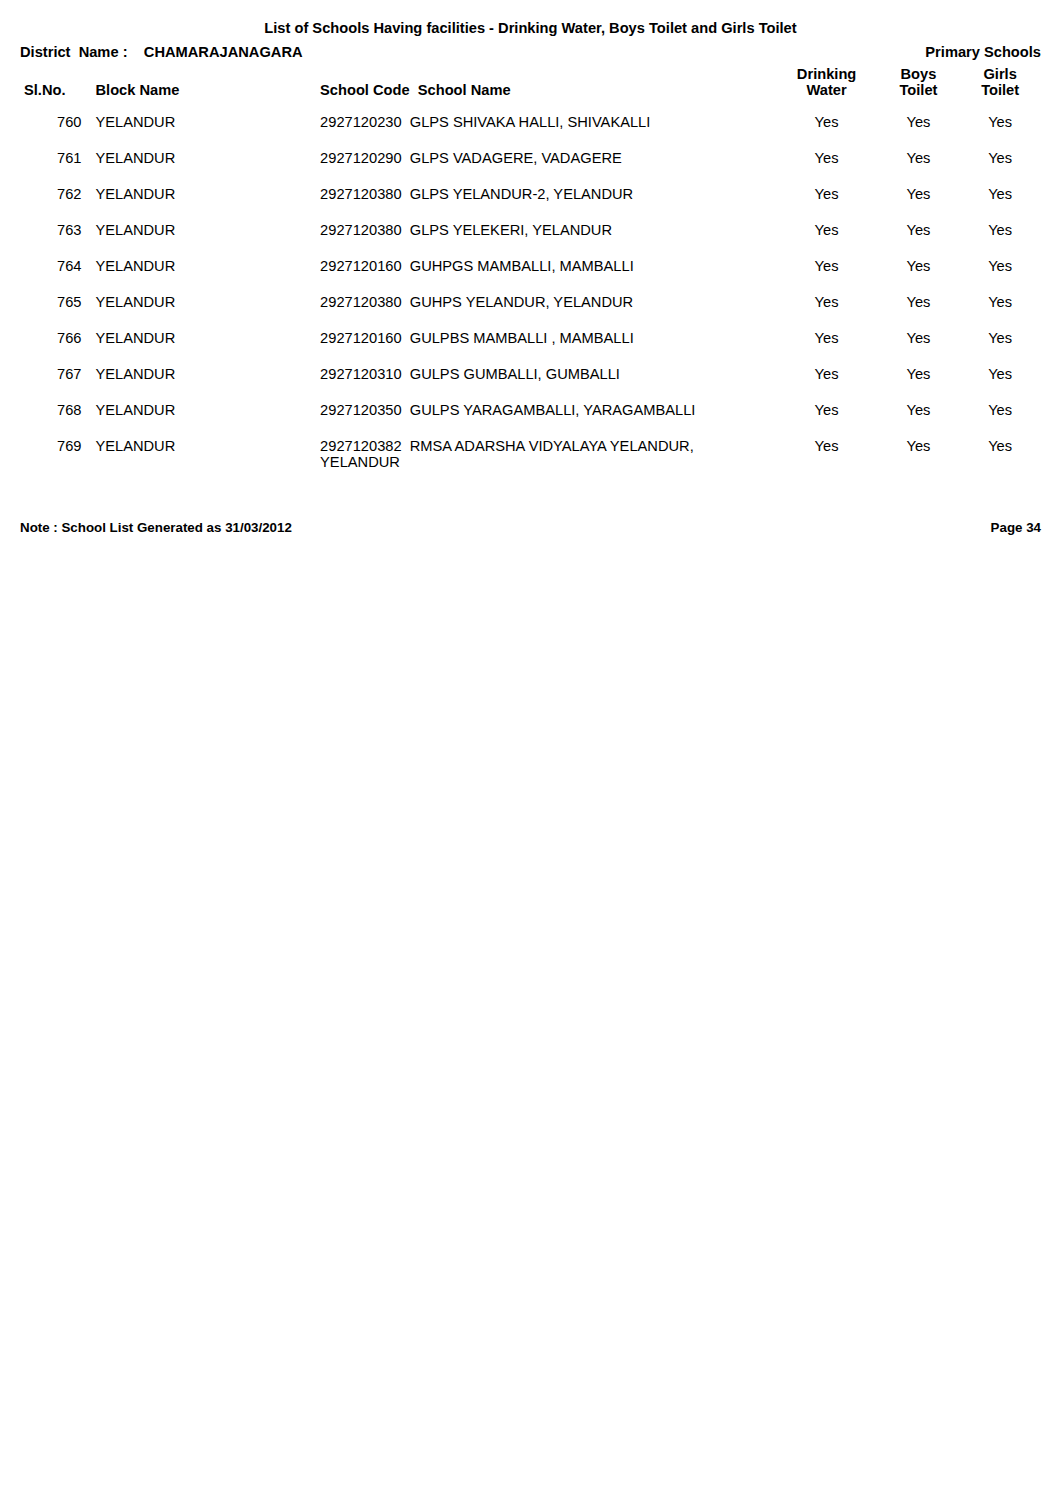List of Schools Having facilities - Drinking Water, Boys Toilet and Girls Toilet
District Name : CHAMARAJANAGARA
Primary Schools
| Sl.No. | Block Name | School Code School Name | Drinking Water | Boys Toilet | Girls Toilet |
| --- | --- | --- | --- | --- | --- |
| 760 | YELANDUR | 2927120230 GLPS SHIVAKA HALLI, SHIVAKALLI | Yes | Yes | Yes |
| 761 | YELANDUR | 2927120290 GLPS VADAGERE, VADAGERE | Yes | Yes | Yes |
| 762 | YELANDUR | 2927120380 GLPS YELANDUR-2, YELANDUR | Yes | Yes | Yes |
| 763 | YELANDUR | 2927120380 GLPS YELEKERI, YELANDUR | Yes | Yes | Yes |
| 764 | YELANDUR | 2927120160 GUHPGS MAMBALLI, MAMBALLI | Yes | Yes | Yes |
| 765 | YELANDUR | 2927120380 GUHPS YELANDUR, YELANDUR | Yes | Yes | Yes |
| 766 | YELANDUR | 2927120160 GULPBS MAMBALLI , MAMBALLI | Yes | Yes | Yes |
| 767 | YELANDUR | 2927120310 GULPS GUMBALLI, GUMBALLI | Yes | Yes | Yes |
| 768 | YELANDUR | 2927120350 GULPS YARAGAMBALLI, YARAGAMBALLI | Yes | Yes | Yes |
| 769 | YELANDUR | 2927120382 RMSA ADARSHA VIDYALAYA YELANDUR, YELANDUR | Yes | Yes | Yes |
Note : School List Generated as 31/03/2012
Page 34